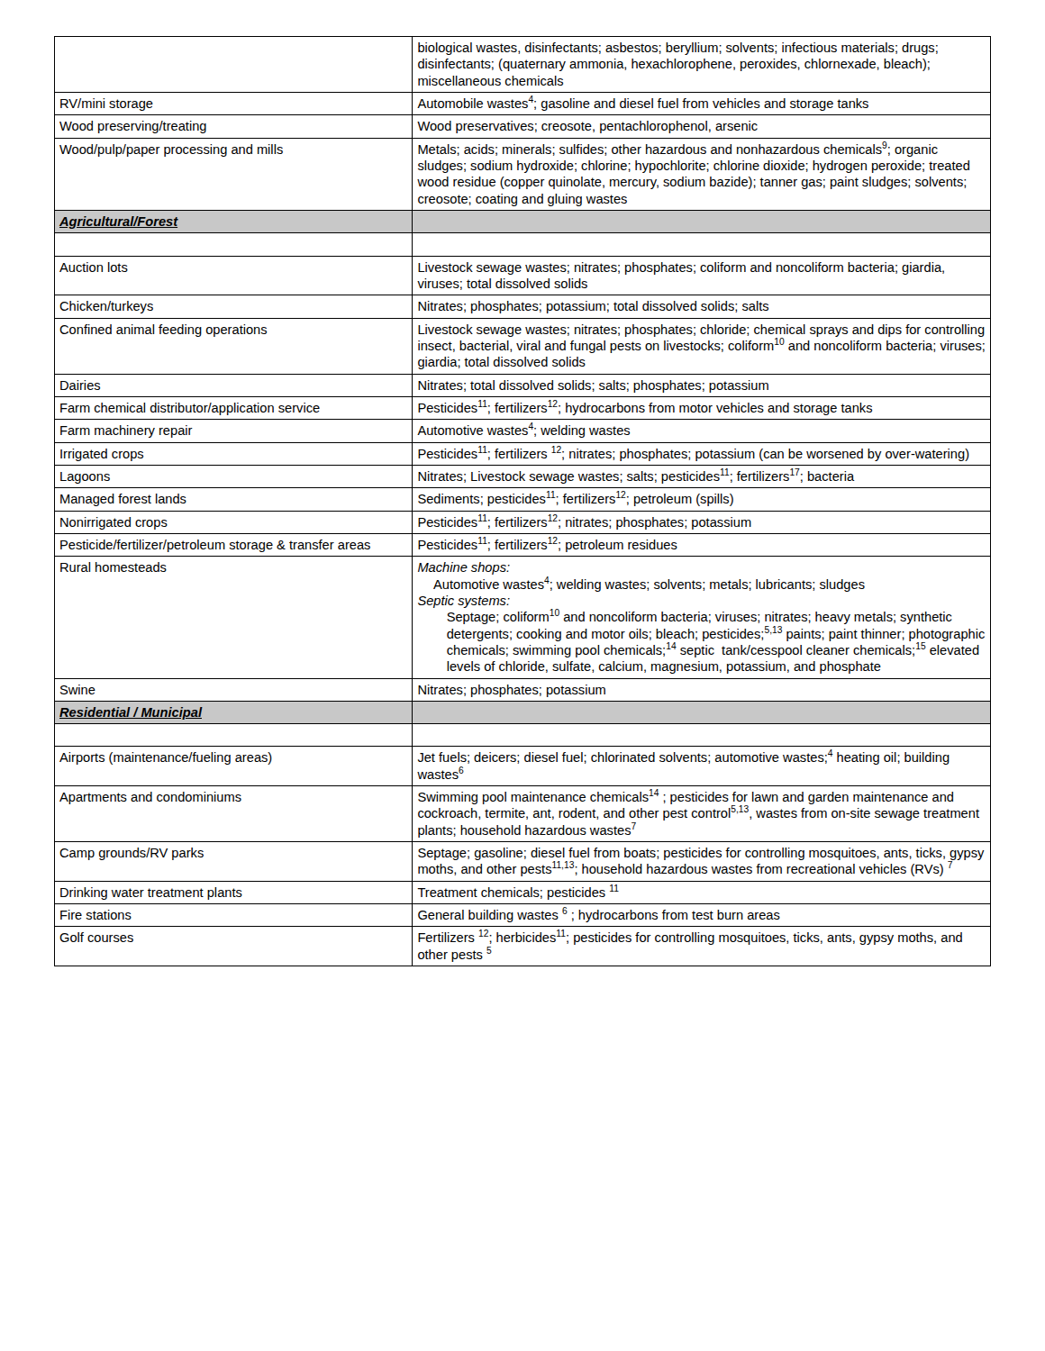| | biological wastes, disinfectants; asbestos; beryllium; solvents; infectious materials; drugs; disinfectants; (quaternary ammonia, hexachlorophene, peroxides, chlornexade, bleach); miscellaneous chemicals |
| RV/mini storage | Automobile wastes 4 ; gasoline and diesel fuel from vehicles and storage tanks |
| Wood preserving/treating | Wood preservatives; creosote, pentachlorophenol, arsenic |
| Wood/pulp/paper processing and mills | Metals; acids; minerals; sulfides; other hazardous and nonhazardous chemicals 9 ; organic sludges; sodium hydroxide; chlorine; hypochlorite; chlorine dioxide; hydrogen peroxide; treated wood residue (copper quinolate, mercury, sodium bazide); tanner gas; paint sludges; solvents; creosote; coating and gluing wastes |
| Agricultural/Forest | |
| Auction lots | Livestock sewage wastes; nitrates; phosphates; coliform and noncoliform bacteria; giardia, viruses; total dissolved solids |
| Chicken/turkeys | Nitrates; phosphates; potassium; total dissolved solids; salts |
| Confined animal feeding operations | Livestock sewage wastes; nitrates; phosphates; chloride; chemical sprays and dips for controlling insect, bacterial, viral and fungal pests on livestocks; coliform 10 and noncoliform bacteria; viruses; giardia; total dissolved solids |
| Dairies | Nitrates; total dissolved solids; salts; phosphates; potassium |
| Farm chemical distributor/application service | Pesticides 11 ; fertilizers 12 ; hydrocarbons from motor vehicles and storage tanks |
| Farm machinery repair | Automotive wastes 4 ; welding wastes |
| Irrigated crops | Pesticides 11 ; fertilizers 12 ; nitrates; phosphates; potassium (can be worsened by over-watering) |
| Lagoons | Nitrates; Livestock sewage wastes; salts; pesticides 11 ; fertilizers 17 ; bacteria |
| Managed forest lands | Sediments; pesticides 11 ; fertilizers 12 ; petroleum (spills) |
| Nonirrigated crops | Pesticides 11 ; fertilizers 12 ; nitrates; phosphates; potassium |
| Pesticide/fertilizer/petroleum storage & transfer areas | Pesticides 11 ; fertilizers 12 ; petroleum residues |
| Rural homesteads | Machine shops: Automotive wastes 4 ; welding wastes; solvents; metals; lubricants; sludges Septic systems: Septage; coliform 10 and noncoliform bacteria; viruses; nitrates; heavy metals; synthetic detergents; cooking and motor oils; bleach; pesticides; 5,13 paints; paint thinner; photographic chemicals; swimming pool chemicals; 14 septic tank/cesspool cleaner chemicals; 15 elevated levels of chloride, sulfate, calcium, magnesium, potassium, and phosphate |
| Swine | Nitrates; phosphates; potassium |
| Residential / Municipal | |
| Airports (maintenance/fueling areas) | Jet fuels; deicers; diesel fuel; chlorinated solvents; automotive wastes; 4 heating oil; building wastes 6 |
| Apartments and condominiums | Swimming pool maintenance chemicals 14 ; pesticides for lawn and garden maintenance and cockroach, termite, ant, rodent, and other pest control 5,13 , wastes from on-site sewage treatment plants; household hazardous wastes 7 |
| Camp grounds/RV parks | Septage; gasoline; diesel fuel from boats; pesticides for controlling mosquitoes, ants, ticks, gypsy moths, and other pests 11,13 ; household hazardous wastes from recreational vehicles (RVs) 7 |
| Drinking water treatment plants | Treatment chemicals; pesticides 11 |
| Fire stations | General building wastes 6 ; hydrocarbons from test burn areas |
| Golf courses | Fertilizers 12 ; herbicides 11 ; pesticides for controlling mosquitoes, ticks, ants, gypsy moths, and other pests 5 |